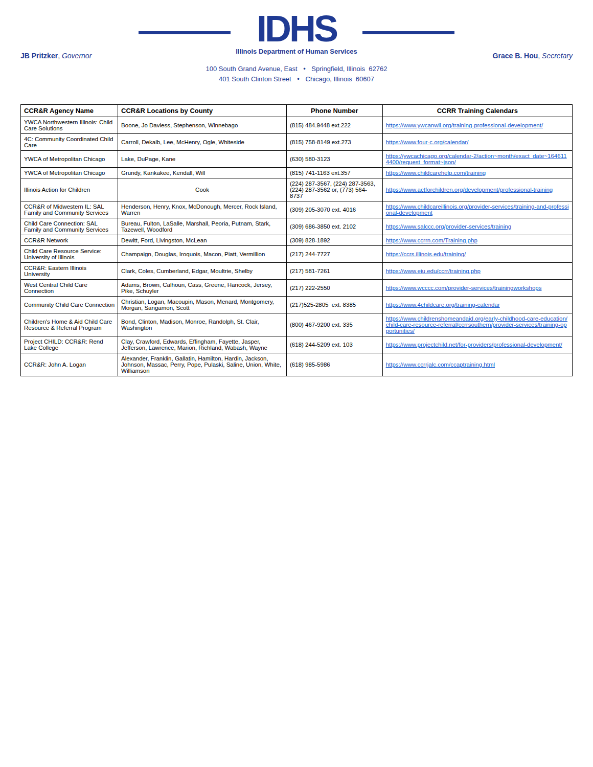IDHS
Illinois Department of Human Services
JB Pritzker, Governor
Grace B. Hou, Secretary
100 South Grand Avenue, East • Springfield, Illinois 62762
401 South Clinton Street • Chicago, Illinois 60607
| CCR&R Agency Name | CCR&R Locations by County | Phone Number | CCRR Training Calendars |
| --- | --- | --- | --- |
| YWCA Northwestern Illinois: Child Care Solutions | Boone, Jo Daviess, Stephenson, Winnebago | (815) 484.9448 ext.222 | https://www.ywcanwil.org/training-professional-development/ |
| 4C: Community Coordinated Child Care | Carroll, Dekalb, Lee, McHenry, Ogle, Whiteside | (815) 758-8149 ext.273 | https://www.four-c.org/calendar/ |
| YWCA of Metropolitan Chicago | Lake, DuPage, Kane | (630) 580-3123 | https://ywcachicago.org/calendar-2/action~month/exact_date~1646114400/request_format~json/ |
| YWCA of Metropolitan Chicago | Grundy, Kankakee, Kendall, Will | (815) 741-1163 ext.357 | https://www.childcarehelp.com/training |
| Illinois Action for Children | Cook | (224) 287-3567, (224) 287-3563, (224) 287-3562 or, (773) 564-8737 | https://www.actforchildren.org/development/professional-training |
| CCR&R of Midwestern IL: SAL Family and Community Services | Henderson, Henry, Knox, McDonough, Mercer, Rock Island, Warren | (309) 205-3070 ext. 4016 | https://www.childcareillinois.org/provider-services/training-and-professional-development |
| Child Care Connection: SAL Family and Community Services | Bureau, Fulton, LaSalle, Marshall, Peoria, Putnam, Stark, Tazewell, Woodford | (309) 686-3850 ext. 2102 | https://www.salccc.org/provider-services/training |
| CCR&R Network | Dewitt, Ford, Livingston, McLean | (309) 828-1892 | https://www.ccrrn.com/Training.php |
| Child Care Resource Service: University of Illinois | Champaign, Douglas, Iroquois, Macon, Piatt, Vermillion | (217) 244-7727 | https://ccrs.illinois.edu/training/ |
| CCR&R: Eastern Illinois University | Clark, Coles, Cumberland, Edgar, Moultrie, Shelby | (217) 581-7261 | https://www.eiu.edu/ccrr/training.php |
| West Central Child Care Connection | Adams, Brown, Calhoun, Cass, Greene, Hancock, Jersey, Pike, Schuyler | (217) 222-2550 | https://www.wcccc.com/provider-services/trainingworkshops |
| Community Child Care Connection | Christian, Logan, Macoupin, Mason, Menard, Montgomery, Morgan, Sangamon, Scott | (217)525-2805 ext. 8385 | https://www.4childcare.org/training-calendar |
| Children's Home & Aid Child Care Resource & Referral Program | Bond, Clinton, Madison, Monroe, Randolph, St. Clair, Washington | (800) 467-9200 ext. 335 | https://www.childrenshomeandaid.org/early-childhood-care-education/child-care-resource-referral/ccrrsouthern/provider-services/training-opportunities/ |
| Project CHILD: CCR&R: Rend Lake College | Clay, Crawford, Edwards, Effingham, Fayette, Jasper, Jefferson, Lawrence, Marion, Richland, Wabash, Wayne | (618) 244-5209 ext. 103 | https://www.projectchild.net/for-providers/professional-development/ |
| CCR&R: John A. Logan | Alexander, Franklin, Gallatin, Hamilton, Hardin, Jackson, Johnson, Massac, Perry, Pope, Pulaski, Saline, Union, White, Williamson | (618) 985-5986 | https://www.ccrrjalc.com/ccaptraining.html |